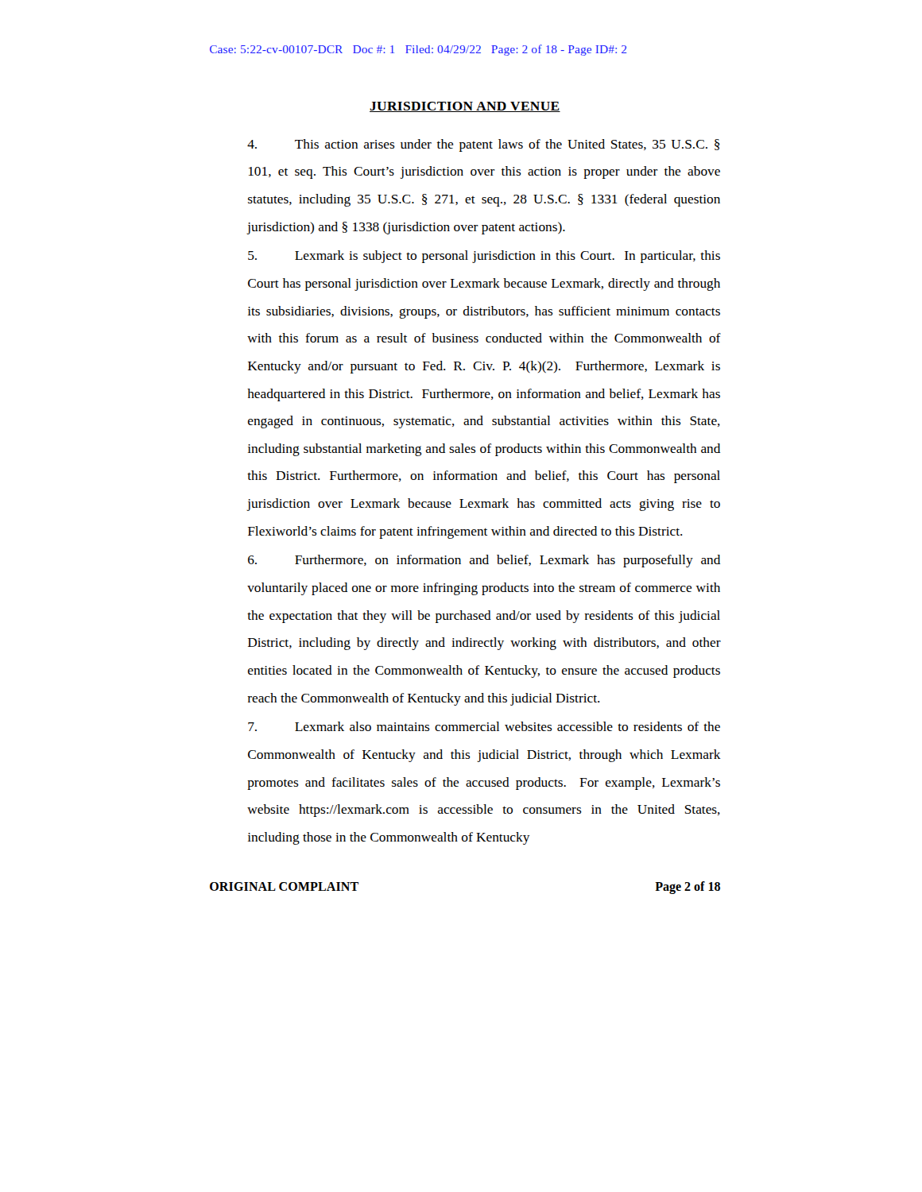Case: 5:22-cv-00107-DCR Doc #: 1 Filed: 04/29/22 Page: 2 of 18 - Page ID#: 2
JURISDICTION AND VENUE
4. This action arises under the patent laws of the United States, 35 U.S.C. § 101, et seq. This Court’s jurisdiction over this action is proper under the above statutes, including 35 U.S.C. § 271, et seq., 28 U.S.C. § 1331 (federal question jurisdiction) and § 1338 (jurisdiction over patent actions).
5. Lexmark is subject to personal jurisdiction in this Court. In particular, this Court has personal jurisdiction over Lexmark because Lexmark, directly and through its subsidiaries, divisions, groups, or distributors, has sufficient minimum contacts with this forum as a result of business conducted within the Commonwealth of Kentucky and/or pursuant to Fed. R. Civ. P. 4(k)(2). Furthermore, Lexmark is headquartered in this District. Furthermore, on information and belief, Lexmark has engaged in continuous, systematic, and substantial activities within this State, including substantial marketing and sales of products within this Commonwealth and this District. Furthermore, on information and belief, this Court has personal jurisdiction over Lexmark because Lexmark has committed acts giving rise to Flexiworld’s claims for patent infringement within and directed to this District.
6. Furthermore, on information and belief, Lexmark has purposefully and voluntarily placed one or more infringing products into the stream of commerce with the expectation that they will be purchased and/or used by residents of this judicial District, including by directly and indirectly working with distributors, and other entities located in the Commonwealth of Kentucky, to ensure the accused products reach the Commonwealth of Kentucky and this judicial District.
7. Lexmark also maintains commercial websites accessible to residents of the Commonwealth of Kentucky and this judicial District, through which Lexmark promotes and facilitates sales of the accused products. For example, Lexmark’s website https://lexmark.com is accessible to consumers in the United States, including those in the Commonwealth of Kentucky
ORIGINAL COMPLAINT
Page 2 of 18